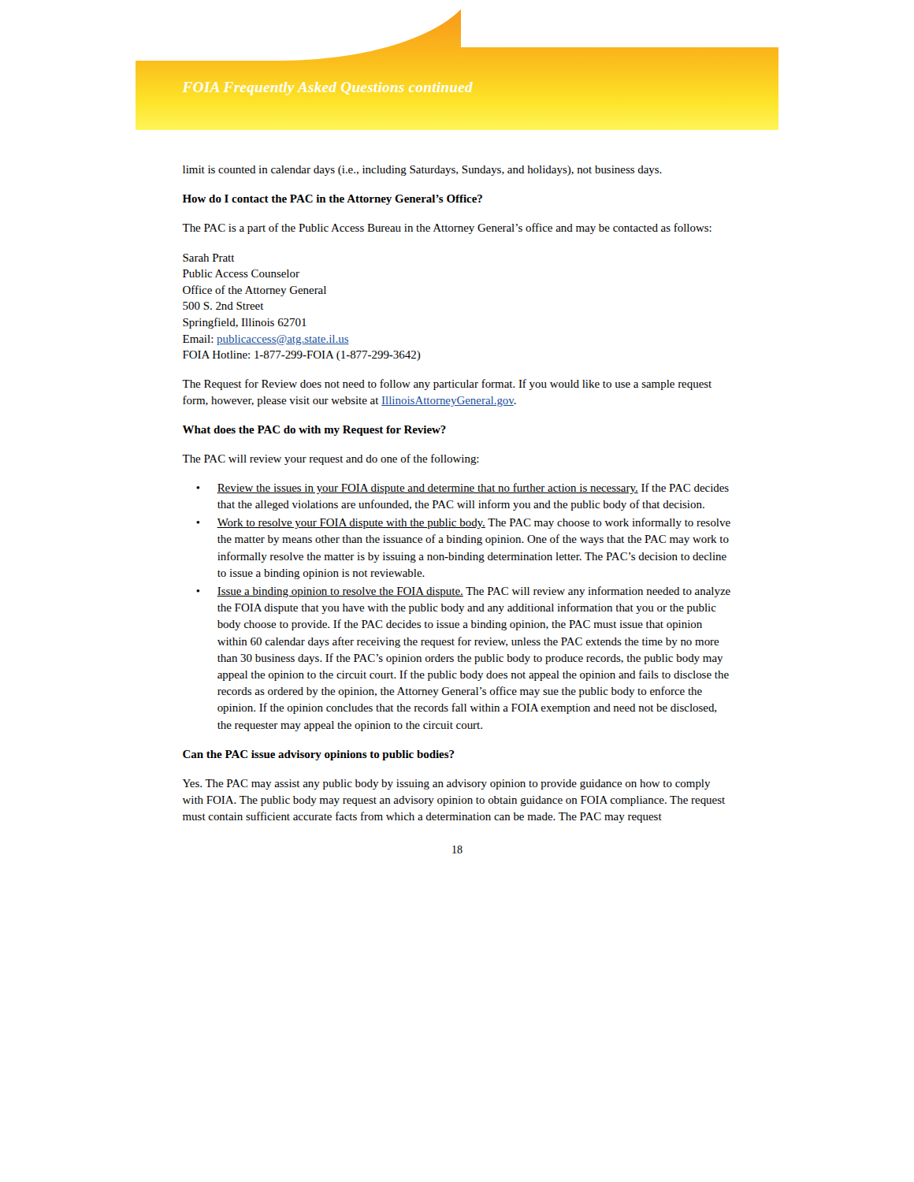FOIA Frequently Asked Questions continued
limit is counted in calendar days (i.e., including Saturdays, Sundays, and holidays), not business days.
How do I contact the PAC in the Attorney General’s Office?
The PAC is a part of the Public Access Bureau in the Attorney General’s office and may be contacted as follows:
Sarah Pratt
Public Access Counselor
Office of the Attorney General
500 S. 2nd Street
Springfield, Illinois 62701
Email: publicaccess@atg.state.il.us
FOIA Hotline: 1-877-299-FOIA (1-877-299-3642)
The Request for Review does not need to follow any particular format. If you would like to use a sample request form, however, please visit our website at IllinoisAttorneyGeneral.gov.
What does the PAC do with my Request for Review?
The PAC will review your request and do one of the following:
Review the issues in your FOIA dispute and determine that no further action is necessary. If the PAC decides that the alleged violations are unfounded, the PAC will inform you and the public body of that decision.
Work to resolve your FOIA dispute with the public body. The PAC may choose to work informally to resolve the matter by means other than the issuance of a binding opinion. One of the ways that the PAC may work to informally resolve the matter is by issuing a non-binding determination letter. The PAC’s decision to decline to issue a binding opinion is not reviewable.
Issue a binding opinion to resolve the FOIA dispute. The PAC will review any information needed to analyze the FOIA dispute that you have with the public body and any additional information that you or the public body choose to provide. If the PAC decides to issue a binding opinion, the PAC must issue that opinion within 60 calendar days after receiving the request for review, unless the PAC extends the time by no more than 30 business days. If the PAC’s opinion orders the public body to produce records, the public body may appeal the opinion to the circuit court. If the public body does not appeal the opinion and fails to disclose the records as ordered by the opinion, the Attorney General’s office may sue the public body to enforce the opinion. If the opinion concludes that the records fall within a FOIA exemption and need not be disclosed, the requester may appeal the opinion to the circuit court.
Can the PAC issue advisory opinions to public bodies?
Yes. The PAC may assist any public body by issuing an advisory opinion to provide guidance on how to comply with FOIA. The public body may request an advisory opinion to obtain guidance on FOIA compliance. The request must contain sufficient accurate facts from which a determination can be made. The PAC may request
18